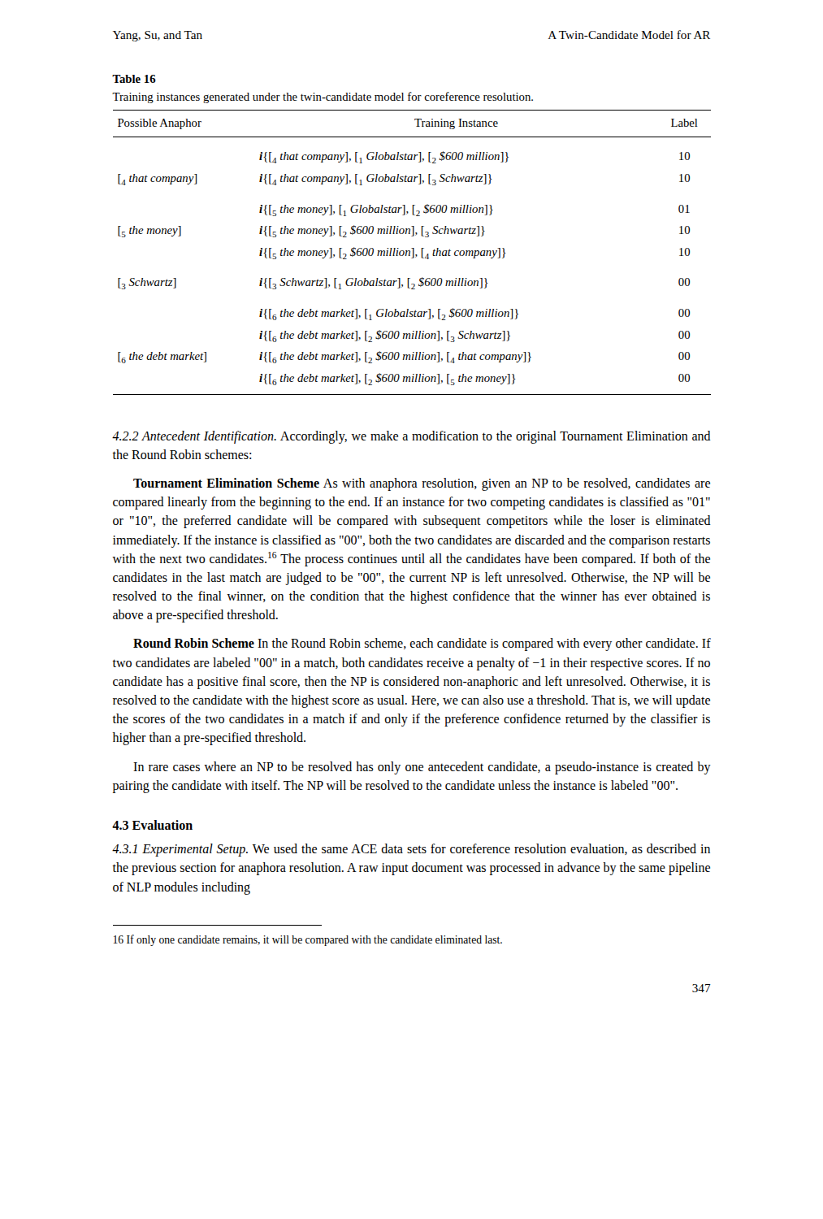Yang, Su, and Tan A Twin-Candidate Model for AR
Table 16 Training instances generated under the twin-candidate model for coreference resolution.
| Possible Anaphor | Training Instance | Label |
| --- | --- | --- |
| | i {[ 4 that company ], [ 1 Globalstar ], [ 2 $600 million ]} | 10 |
| [ 4 that company ] | i {[ 4 that company ], [ 1 Globalstar ], [ 3 Schwartz ]} | 10 |
| | i {[ 5 the money ], [ 1 Globalstar ], [ 2 $600 million ]} | 01 |
| [ 5 the money ] | i {[ 5 the money ], [ 2 $600 million ], [ 3 Schwartz ]} | 10 |
| | i {[ 5 the money ], [ 2 $600 million ], [ 4 that company ]} | 10 |
| [ 3 Schwartz ] | i {[ 3 Schwartz ], [ 1 Globalstar ], [ 2 $600 million ]} | 00 |
| | i {[ 6 the debt market ], [ 1 Globalstar ], [ 2 $600 million ]} | 00 |
| | i {[ 6 the debt market ], [ 2 $600 million ], [ 3 Schwartz ]} | 00 |
| [ 6 the debt market ] | i {[ 6 the debt market ], [ 2 $600 million ], [ 4 that company ]} | 00 |
| | i {[ 6 the debt market ], [ 2 $600 million ], [ 5 the money ]} | 00 |
4.2.2 Antecedent Identification. Accordingly, we make a modification to the original Tournament Elimination and the Round Robin schemes:
Tournament Elimination Scheme As with anaphora resolution, given an NP to be resolved, candidates are compared linearly from the beginning to the end. If an instance for two competing candidates is classified as "01" or "10", the preferred candidate will be compared with subsequent competitors while the loser is eliminated immediately. If the instance is classified as "00", both the two candidates are discarded and the comparison restarts with the next two candidates.16 The process continues until all the candidates have been compared. If both of the candidates in the last match are judged to be "00", the current NP is left unresolved. Otherwise, the NP will be resolved to the final winner, on the condition that the highest confidence that the winner has ever obtained is above a pre-specified threshold.
Round Robin Scheme In the Round Robin scheme, each candidate is compared with every other candidate. If two candidates are labeled "00" in a match, both candidates receive a penalty of −1 in their respective scores. If no candidate has a positive final score, then the NP is considered non-anaphoric and left unresolved. Otherwise, it is resolved to the candidate with the highest score as usual. Here, we can also use a threshold. That is, we will update the scores of the two candidates in a match if and only if the preference confidence returned by the classifier is higher than a pre-specified threshold.
In rare cases where an NP to be resolved has only one antecedent candidate, a pseudo-instance is created by pairing the candidate with itself. The NP will be resolved to the candidate unless the instance is labeled "00".
4.3 Evaluation
4.3.1 Experimental Setup. We used the same ACE data sets for coreference resolution evaluation, as described in the previous section for anaphora resolution. A raw input document was processed in advance by the same pipeline of NLP modules including
16 If only one candidate remains, it will be compared with the candidate eliminated last.
347